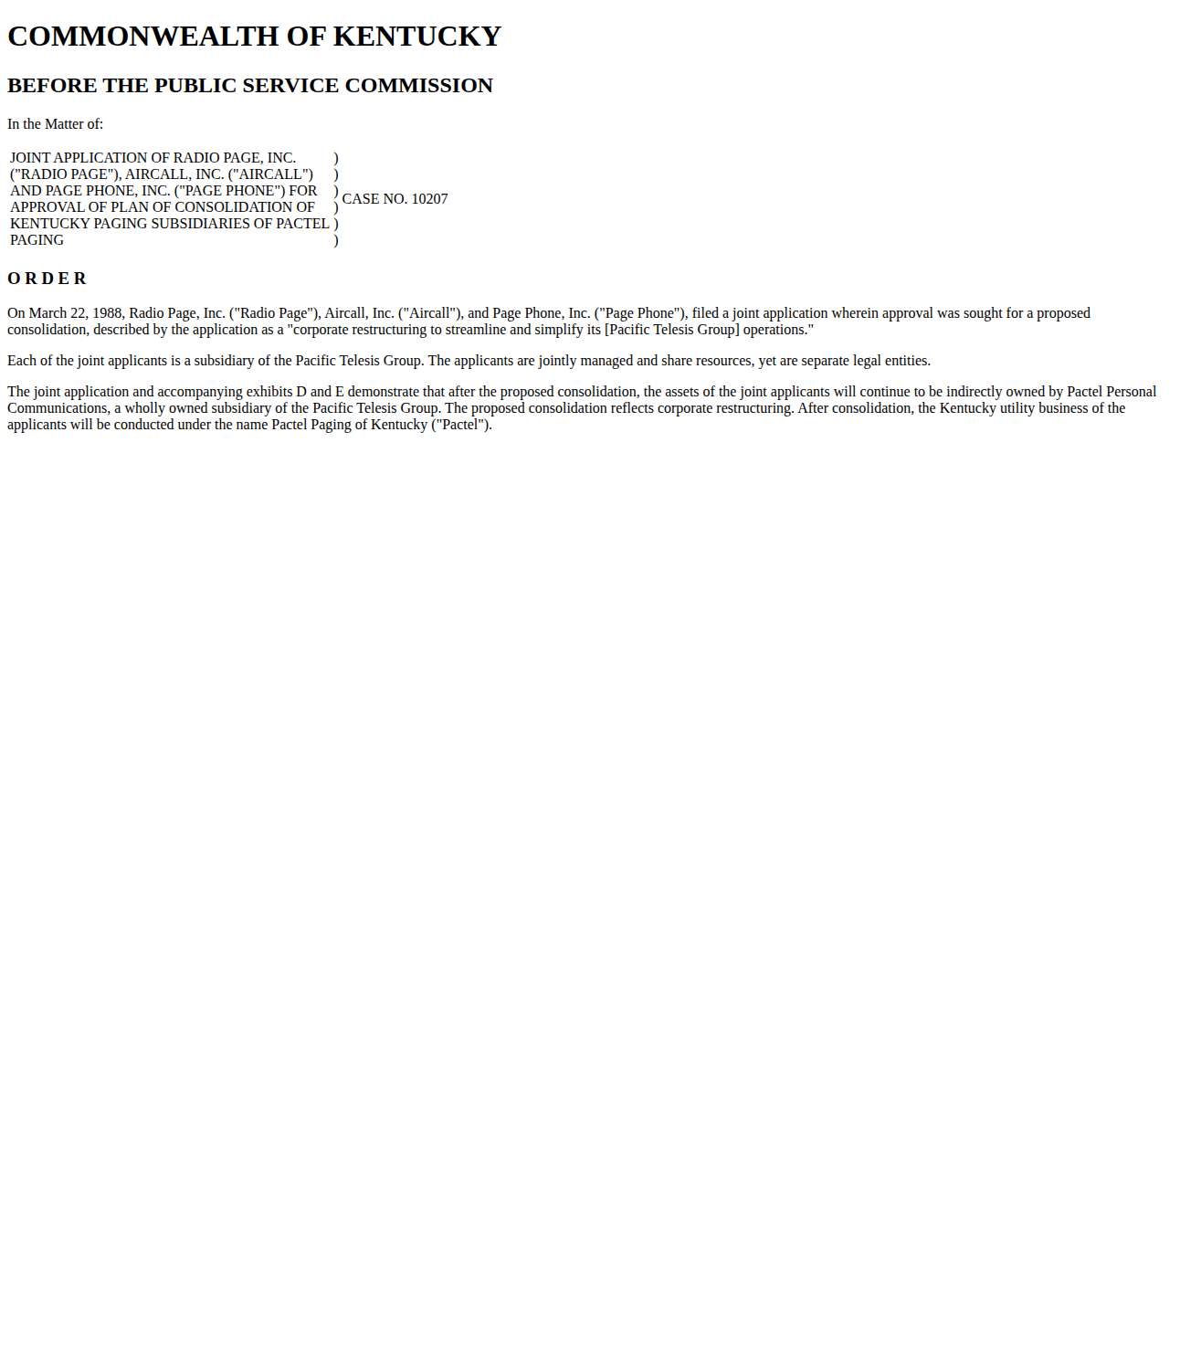COMMONWEALTH OF KENTUCKY
BEFORE THE PUBLIC SERVICE COMMISSION
In the Matter of:
| JOINT APPLICATION OF RADIO PAGE, INC. ("RADIO PAGE"), AIRCALL, INC. ("AIRCALL") AND PAGE PHONE, INC. ("PAGE PHONE") FOR APPROVAL OF PLAN OF CONSOLIDATION OF KENTUCKY PAGING SUBSIDIARIES OF PACTEL PAGING | ) ) ) ) ) ) | CASE NO. 10207 |
O R D E R
On March 22, 1988, Radio Page, Inc. ("Radio Page"), Aircall, Inc. ("Aircall"), and Page Phone, Inc. ("Page Phone"), filed a joint application wherein approval was sought for a proposed consolidation, described by the application as a "corporate restructuring to streamline and simplify its [Pacific Telesis Group] operations."
Each of the joint applicants is a subsidiary of the Pacific Telesis Group. The applicants are jointly managed and share resources, yet are separate legal entities.
The joint application and accompanying exhibits D and E demonstrate that after the proposed consolidation, the assets of the joint applicants will continue to be indirectly owned by Pactel Personal Communications, a wholly owned subsidiary of the Pacific Telesis Group. The proposed consolidation reflects corporate restructuring. After consolidation, the Kentucky utility business of the applicants will be conducted under the name Pactel Paging of Kentucky ("Pactel").